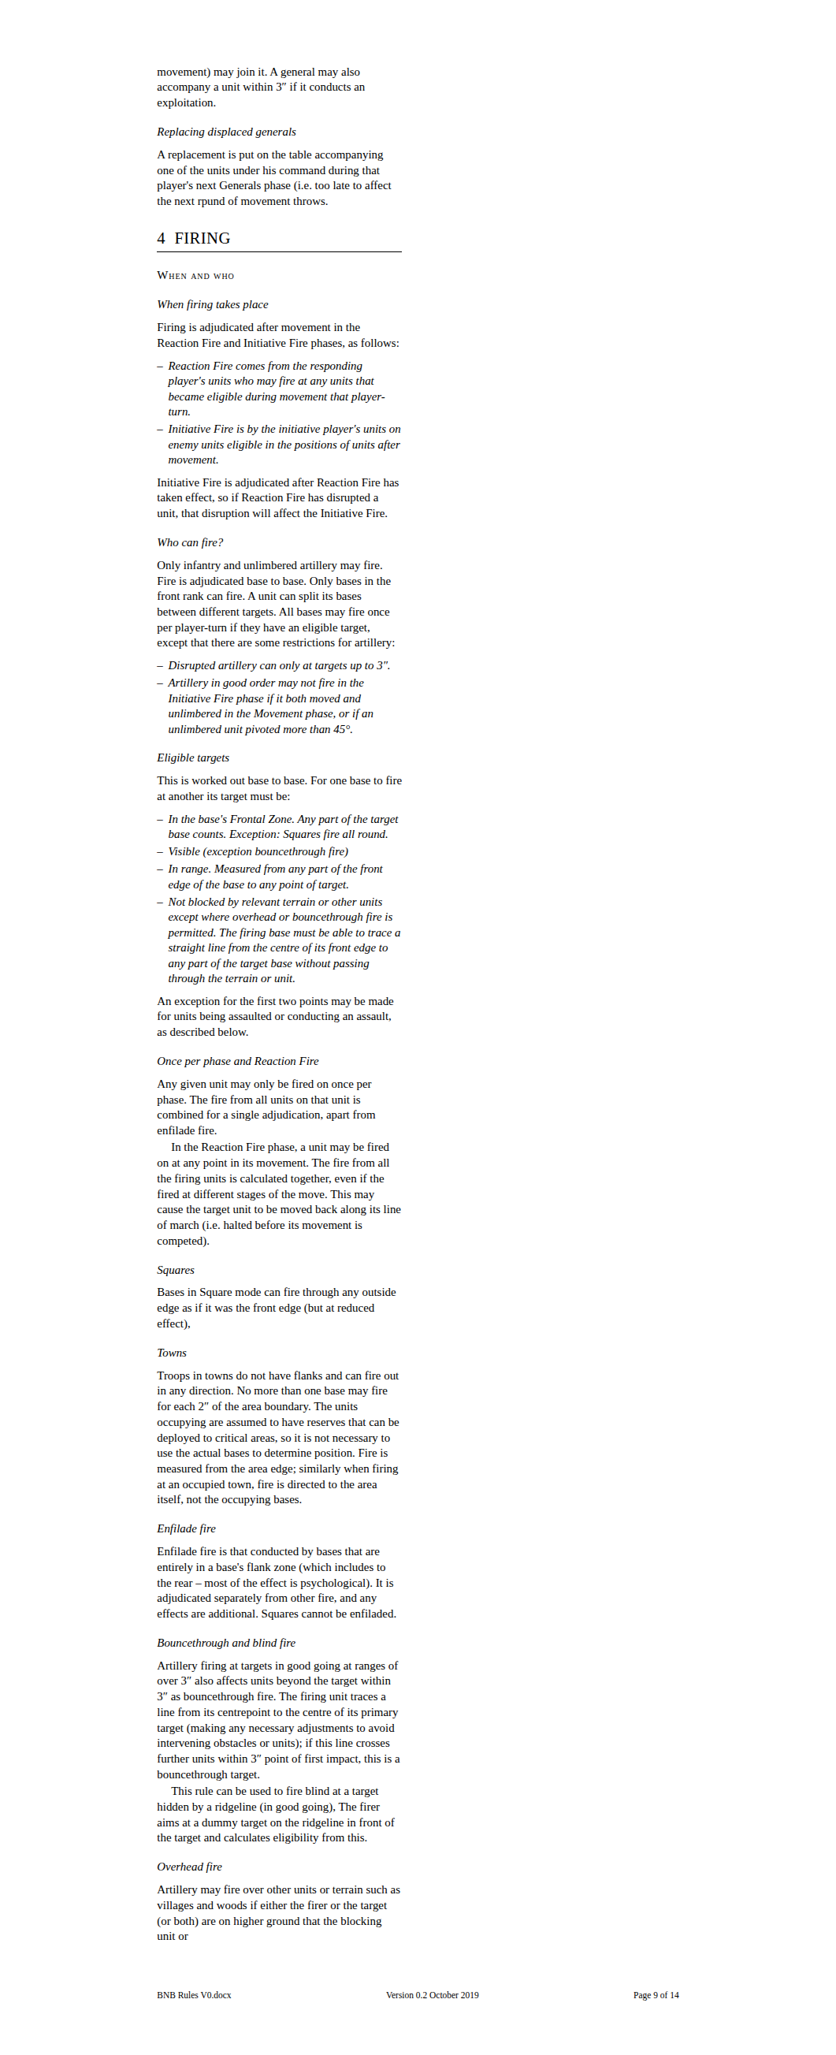movement) may join it. A general may also accompany a unit within 3″ if it conducts an exploitation.
Replacing displaced generals
A replacement is put on the table accompanying one of the units under his command during that player's next Generals phase (i.e. too late to affect the next rpund of movement throws.
4 FIRING
When and who
When firing takes place
Firing is adjudicated after movement in the Reaction Fire and Initiative Fire phases, as follows:
Reaction Fire comes from the responding player's units who may fire at any units that became eligible during movement that player-turn.
Initiative Fire is by the initiative player's units on enemy units eligible in the positions of units after movement.
Initiative Fire is adjudicated after Reaction Fire has taken effect, so if Reaction Fire has disrupted a unit, that disruption will affect the Initiative Fire.
Who can fire?
Only infantry and unlimbered artillery may fire. Fire is adjudicated base to base. Only bases in the front rank can fire. A unit can split its bases between different targets. All bases may fire once per player-turn if they have an eligible target, except that there are some restrictions for artillery:
Disrupted artillery can only at targets up to 3″.
Artillery in good order may not fire in the Initiative Fire phase if it both moved and unlimbered in the Movement phase, or if an unlimbered unit pivoted more than 45°.
Eligible targets
This is worked out base to base. For one base to fire at another its target must be:
In the base's Frontal Zone. Any part of the target base counts. Exception: Squares fire all round.
Visible (exception bouncethrough fire)
In range. Measured from any part of the front edge of the base to any point of target.
Not blocked by relevant terrain or other units except where overhead or bouncethrough fire is permitted. The firing base must be able to trace a straight line from the centre of its front edge to any part of the target base without passing through the terrain or unit.
An exception for the first two points may be made for units being assaulted or conducting an assault, as described below.
Once per phase and Reaction Fire
Any given unit may only be fired on once per phase. The fire from all units on that unit is combined for a single adjudication, apart from enfilade fire.
In the Reaction Fire phase, a unit may be fired on at any point in its movement. The fire from all the firing units is calculated together, even if the fired at different stages of the move. This may cause the target unit to be moved back along its line of march (i.e. halted before its movement is competed).
Squares
Bases in Square mode can fire through any outside edge as if it was the front edge (but at reduced effect),
Towns
Troops in towns do not have flanks and can fire out in any direction. No more than one base may fire for each 2″ of the area boundary. The units occupying are assumed to have reserves that can be deployed to critical areas, so it is not necessary to use the actual bases to determine position. Fire is measured from the area edge; similarly when firing at an occupied town, fire is directed to the area itself, not the occupying bases.
Enfilade fire
Enfilade fire is that conducted by bases that are entirely in a base's flank zone (which includes to the rear – most of the effect is psychological). It is adjudicated separately from other fire, and any effects are additional. Squares cannot be enfiladed.
Bouncethrough and blind fire
Artillery firing at targets in good going at ranges of over 3″ also affects units beyond the target within 3″ as bouncethrough fire. The firing unit traces a line from its centrepoint to the centre of its primary target (making any necessary adjustments to avoid intervening obstacles or units); if this line crosses further units within 3″ point of first impact, this is a bouncethrough target.
This rule can be used to fire blind at a target hidden by a ridgeline (in good going), The firer aims at a dummy target on the ridgeline in front of the target and calculates eligibility from this.
Overhead fire
Artillery may fire over other units or terrain such as villages and woods if either the firer or the target (or both) are on higher ground that the blocking unit or
BNB Rules V0.docx Version 0.2 October 2019 Page 9 of 14